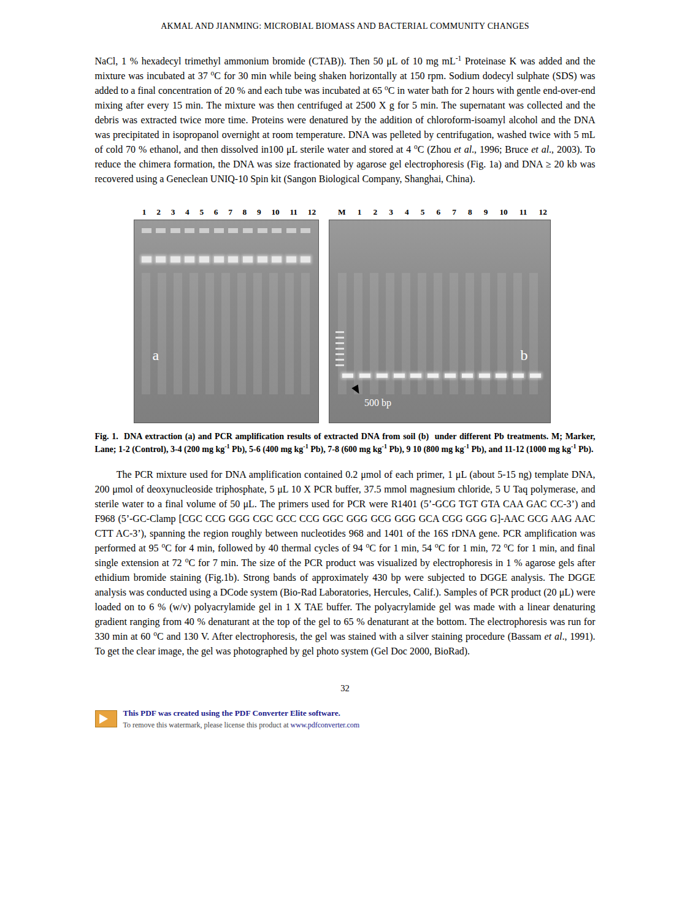AKMAL AND JIANMING: MICROBIAL BIOMASS AND BACTERIAL COMMUNITY CHANGES
NaCl, 1 % hexadecyl trimethyl ammonium bromide (CTAB)). Then 50 μL of 10 mg mL-1 Proteinase K was added and the mixture was incubated at 37 oC for 30 min while being shaken horizontally at 150 rpm. Sodium dodecyl sulphate (SDS) was added to a final concentration of 20 % and each tube was incubated at 65 oC in water bath for 2 hours with gentle end-over-end mixing after every 15 min. The mixture was then centrifuged at 2500 X g for 5 min. The supernatant was collected and the debris was extracted twice more time. Proteins were denatured by the addition of chloroform-isoamyl alcohol and the DNA was precipitated in isopropanol overnight at room temperature. DNA was pelleted by centrifugation, washed twice with 5 mL of cold 70 % ethanol, and then dissolved in100 μL sterile water and stored at 4 oC (Zhou et al., 1996; Bruce et al., 2003). To reduce the chimera formation, the DNA was size fractionated by agarose gel electrophoresis (Fig. 1a) and DNA ≥ 20 kb was recovered using a Geneclean UNIQ-10 Spin kit (Sangon Biological Company, Shanghai, China).
123456789101112
a
M 123456789101112
500 bp
b
Fig. 1. DNA extraction (a) and PCR amplification results of extracted DNA from soil (b) under different Pb treatments. M; Marker, Lane; 1-2 (Control), 3-4 (200 mg kg-1 Pb), 5-6 (400 mg kg-1 Pb), 7-8 (600 mg kg-1 Pb), 9 10 (800 mg kg-1 Pb), and 11-12 (1000 mg kg-1 Pb).
The PCR mixture used for DNA amplification contained 0.2 μmol of each primer, 1 μL (about 5-15 ng) template DNA, 200 μmol of deoxynucleoside triphosphate, 5 μL 10 X PCR buffer, 37.5 mmol magnesium chloride, 5 U Taq polymerase, and sterile water to a final volume of 50 μL. The primers used for PCR were R1401 (5’-GCG TGT GTA CAA GAC CC-3’) and F968 (5’-GC-Clamp [CGC CCG GGG CGC GCC CCG GGC GGG GCG GGG GCA CGG GGG G]-AAC GCG AAG AAC CTT AC-3’), spanning the region roughly between nucleotides 968 and 1401 of the 16S rDNA gene. PCR amplification was performed at 95 oC for 4 min, followed by 40 thermal cycles of 94 oC for 1 min, 54 oC for 1 min, 72 oC for 1 min, and final single extension at 72 oC for 7 min. The size of the PCR product was visualized by electrophoresis in 1 % agarose gels after ethidium bromide staining (Fig.1b). Strong bands of approximately 430 bp were subjected to DGGE analysis. The DGGE analysis was conducted using a DCode system (Bio-Rad Laboratories, Hercules, Calif.). Samples of PCR product (20 μL) were loaded on to 6 % (w/v) polyacrylamide gel in 1 X TAE buffer. The polyacrylamide gel was made with a linear denaturing gradient ranging from 40 % denaturant at the top of the gel to 65 % denaturant at the bottom. The electrophoresis was run for 330 min at 60 oC and 130 V. After electrophoresis, the gel was stained with a silver staining procedure (Bassam et al., 1991). To get the clear image, the gel was photographed by gel photo system (Gel Doc 2000, BioRad).
32
This PDF was created using the PDF Converter Elite software.
To remove this watermark, please license this product at www.pdfconverter.com